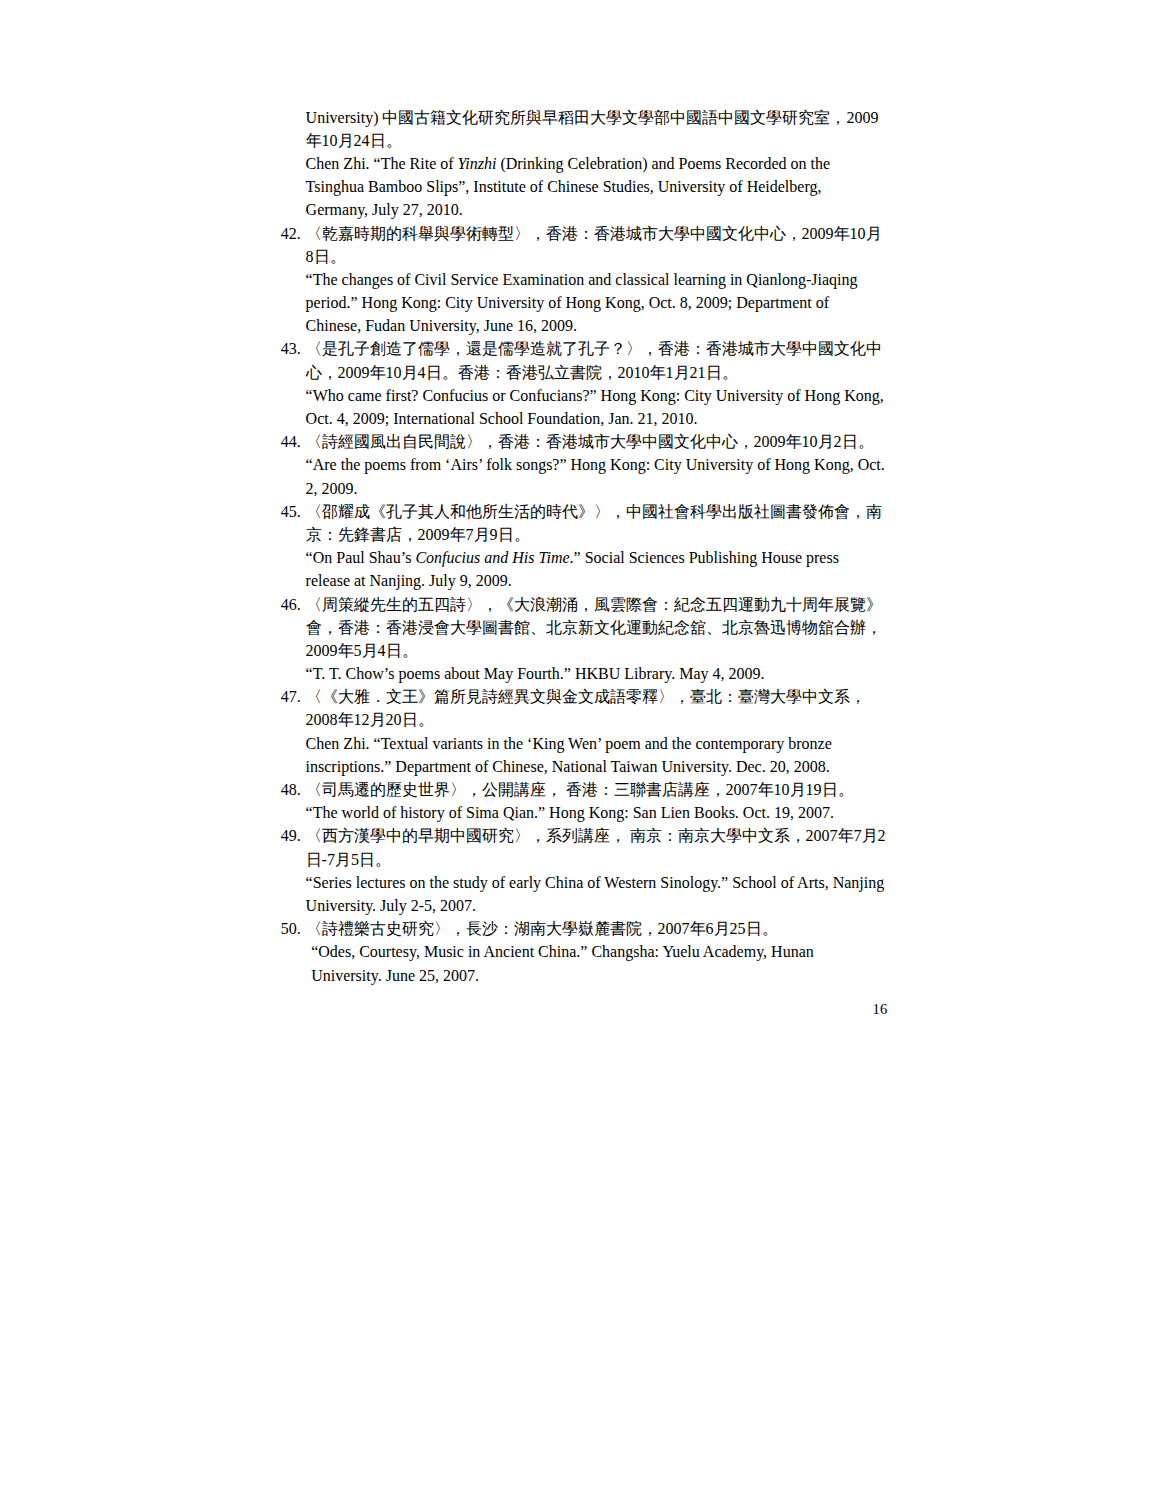University) 中國古籍文化研究所與早稻田大學文學部中國語中國文學研究室，2009年10月24日。
Chen Zhi. “The Rite of Yinzhi (Drinking Celebration) and Poems Recorded on the Tsinghua Bamboo Slips”, Institute of Chinese Studies, University of Heidelberg, Germany, July 27, 2010.
42.〈乾嘉時期的科舉與學術轉型〉，香港：香港城市大學中國文化中心，2009年10月8日。 “The changes of Civil Service Examination and classical learning in Qianlong-Jiaqing period.” Hong Kong: City University of Hong Kong, Oct. 8, 2009; Department of Chinese, Fudan University, June 16, 2009.
43.〈是孔子創造了儒學，還是儒學造就了孔子？〉，香港：香港城市大學中國文化中心，2009年10月4日。香港：香港弘立書院，2010年1月21日。 “Who came first? Confucius or Confucians?” Hong Kong: City University of Hong Kong, Oct. 4, 2009; International School Foundation, Jan. 21, 2010.
44.〈詩經國風出自民間說〉，香港：香港城市大學中國文化中心，2009年10月2日。 “Are the poems from ‘Airs’ folk songs?” Hong Kong: City University of Hong Kong, Oct. 2, 2009.
45.〈邵耀成《孔子其人和他所生活的時代》〉，中國社會科學出版社圖書發佈會，南京：先鋒書店，2009年7月9日。 “On Paul Shau’s Confucius and His Time.” Social Sciences Publishing House press release at Nanjing. July 9, 2009.
46.〈周策縱先生的五四詩〉，《大浪潮涌，風雲際會：紀念五四運動九十周年展覽》會，香港：香港浸會大學圖書館、北京新文化運動紀念舘、北京魯迅博物舘合辦，2009年5月4日。 “T. T. Chow’s poems about May Fourth.” HKBU Library. May 4, 2009.
47.〈《大雅．文王》篇所見詩經異文與金文成語零釋〉，臺北：臺灣大學中文系，2008年12月20日。 Chen Zhi. “Textual variants in the ‘King Wen’ poem and the contemporary bronze inscriptions.” Department of Chinese, National Taiwan University. Dec. 20, 2008.
48.〈司馬遷的歷史世界〉，公開講座， 香港：三聯書店講座，2007年10月19日。 “The world of history of Sima Qian.” Hong Kong: San Lien Books. Oct. 19, 2007.
49.〈西方漢學中的早期中國研究〉，系列講座， 南京：南京大學中文系，2007年7月2日-7月5日。 “Series lectures on the study of early China of Western Sinology.” School of Arts, Nanjing University. July 2-5, 2007.
50.〈詩禮樂古史研究〉，長沙：湖南大學嶽麓書院，2007年6月25日。 “Odes, Courtesy, Music in Ancient China.” Changsha: Yuelu Academy, Hunan University. June 25, 2007.
16